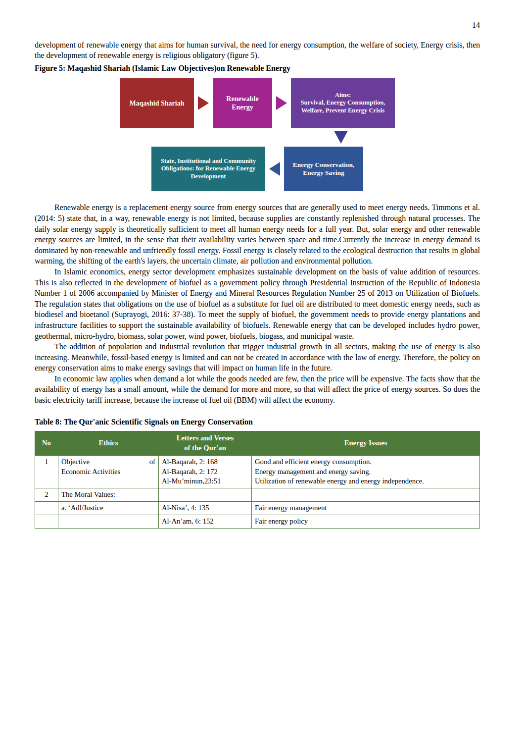14
development of renewable energy that aims for human survival, the need for energy consumption, the welfare of society, Energy crisis, then the development of renewable energy is religious obligatory (figure 5).
Figure 5: Maqashid Shariah (Islamic Law Objectives)on Renewable Energy
Maqashid Shariah
Renewable
Energy
Aims:
Survival, Energy Consumption,
Welfare, Prevent Energy Crisis
State, Institutional and Community
Obligations: for Renewable Energy
Development
Energy Conservation,
Energy Saving
Renewable energy is a replacement energy source from energy sources that are generally used to meet energy needs. Timmons et al. (2014: 5) state that, in a way, renewable energy is not limited, because supplies are constantly replenished through natural processes. The daily solar energy supply is theoretically sufficient to meet all human energy needs for a full year. But, solar energy and other renewable energy sources are limited, in the sense that their availability varies between space and time.Currently the increase in energy demand is dominated by non-renewable and unfriendly fossil energy. Fossil energy is closely related to the ecological destruction that results in global warming, the shifting of the earth's layers, the uncertain climate, air pollution and environmental pollution.
In Islamic economics, energy sector development emphasizes sustainable development on the basis of value addition of resources. This is also reflected in the development of biofuel as a government policy through Presidential Instruction of the Republic of Indonesia Number 1 of 2006 accompanied by Minister of Energy and Mineral Resources Regulation Number 25 of 2013 on Utilization of Biofuels. The regulation states that obligations on the use of biofuel as a substitute for fuel oil are distributed to meet domestic energy needs, such as biodiesel and bioetanol (Suprayogi, 2016: 37-38). To meet the supply of biofuel, the government needs to provide energy plantations and infrastructure facilities to support the sustainable availability of biofuels. Renewable energy that can be developed includes hydro power, geothermal, micro-hydro, biomass, solar power, wind power, biofuels, biogass, and municipal waste.
The addition of population and industrial revolution that trigger industrial growth in all sectors, making the use of energy is also increasing. Meanwhile, fossil-based energy is limited and can not be created in accordance with the law of energy. Therefore, the policy on energy conservation aims to make energy savings that will impact on human life in the future.
In economic law applies when demand a lot while the goods needed are few, then the price will be expensive. The facts show that the availability of energy has a small amount, while the demand for more and more, so that will affect the price of energy sources. So does the basic electricity tariff increase, because the increase of fuel oil (BBM) will affect the economy.
Table 8: The Qur'anic Scientific Signals on Energy Conservation
| No | Ethics | Letters and Verses of the Qur'an | Energy Issues |
| --- | --- | --- | --- |
| 1 | Objective of Economic Activities | Al-Baqarah, 2: 168 Al-Baqarah, 2: 172 Al-Mu’minun,23:51 | Good and efficient energy consumption. Energy management and energy saving. Utilization of renewable energy and energy independence. |
| 2 | The Moral Values: | | |
| | a. ‘Adl/Justice | Al-Nisa’, 4: 135 | Fair energy management |
| | | Al-An’am, 6: 152 | Fair energy policy |